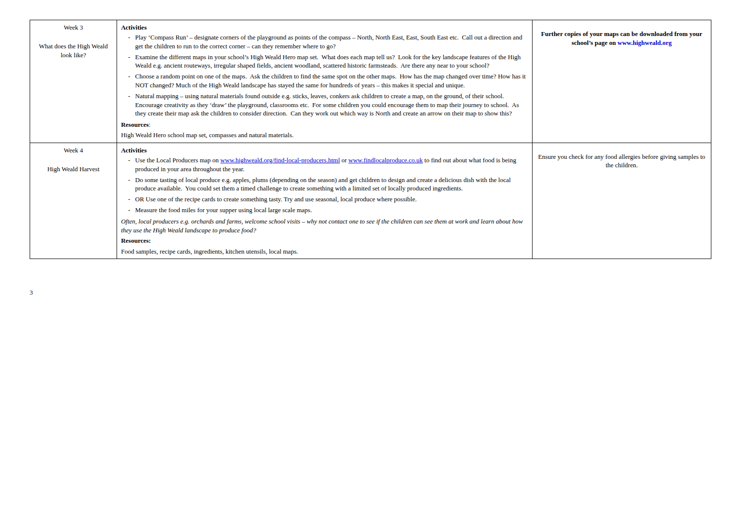| Week 3 What does the High Weald look like? | Activities Play ‘Compass Run’ – designate corners of the playground as points of the compass – North, North East, East, South East etc. Call out a direction and get the children to run to the correct corner – can they remember where to go? Examine the different maps in your school’s High Weald Hero map set. What does each map tell us? Look for the key landscape features of the High Weald e.g. ancient routeways, irregular shaped fields, ancient woodland, scattered historic farmsteads. Are there any near to your school? Choose a random point on one of the maps. Ask the children to find the same spot on the other maps. How has the map changed over time? How has it NOT changed? Much of the High Weald landscape has stayed the same for hundreds of years – this makes it special and unique. Natural mapping – using natural materials found outside e.g. sticks, leaves, conkers ask children to create a map, on the ground, of their school. Encourage creativity as they ‘draw’ the playground, classrooms etc. For some children you could encourage them to map their journey to school. As they create their map ask the children to consider direction. Can they work out which way is North and create an arrow on their map to show this? Resources : High Weald Hero school map set, compasses and natural materials. | Further copies of your maps can be downloaded from your school’s page on www.highweald.org |
| Week 4 High Weald Harvest | Activities Use the Local Producers map on www.highweald.org/find-local-producers.html or www.findlocalproduce.co.uk to find out about what food is being produced in your area throughout the year. Do some tasting of local produce e.g. apples, plums (depending on the season) and get children to design and create a delicious dish with the local produce available. You could set them a timed challenge to create something with a limited set of locally produced ingredients. OR Use one of the recipe cards to create something tasty. Try and use seasonal, local produce where possible. Measure the food miles for your supper using local large scale maps. Often, local producers e.g. orchards and farms, welcome school visits – why not contact one to see if the children can see them at work and learn about how they use the High Weald landscape to produce food? Resources: Food samples, recipe cards, ingredients, kitchen utensils, local maps. | Ensure you check for any food allergies before giving samples to the children. |
3